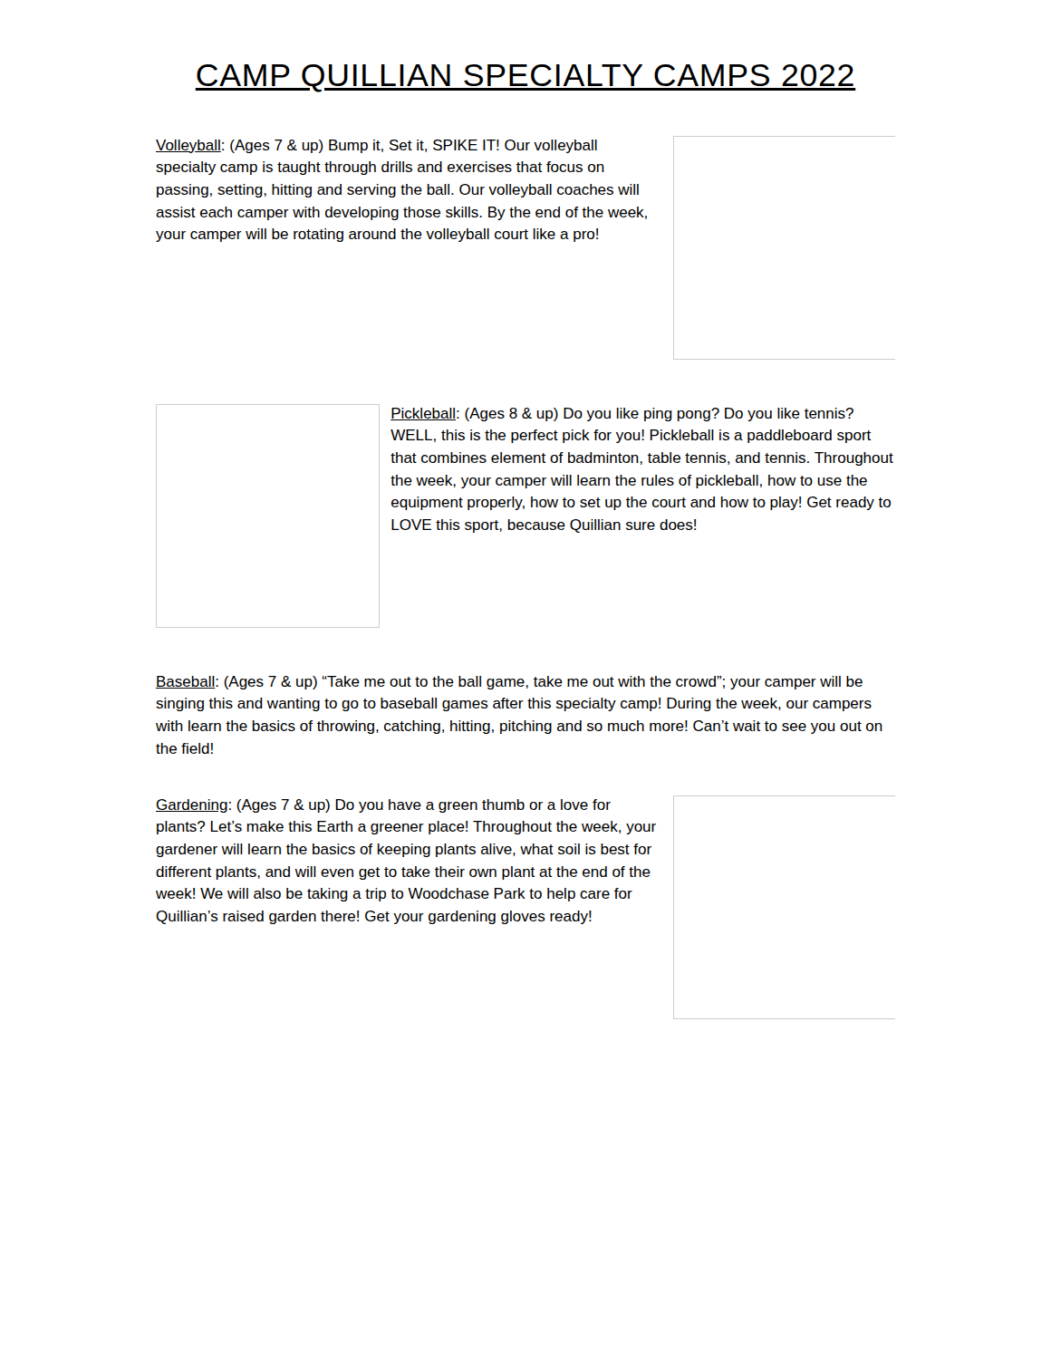CAMP QUILLIAN SPECIALTY CAMPS 2022
Volleyball: (Ages 7 & up) Bump it, Set it, SPIKE IT! Our volleyball specialty camp is taught through drills and exercises that focus on passing, setting, hitting and serving the ball. Our volleyball coaches will assist each camper with developing those skills. By the end of the week, your camper will be rotating around the volleyball court like a pro!
Pickleball: (Ages 8 & up) Do you like ping pong? Do you like tennis? WELL, this is the perfect pick for you! Pickleball is a paddleboard sport that combines element of badminton, table tennis, and tennis. Throughout the week, your camper will learn the rules of pickleball, how to use the equipment properly, how to set up the court and how to play! Get ready to LOVE this sport, because Quillian sure does!
Baseball: (Ages 7 & up) “Take me out to the ball game, take me out with the crowd”; your camper will be singing this and wanting to go to baseball games after this specialty camp! During the week, our campers with learn the basics of throwing, catching, hitting, pitching and so much more! Can’t wait to see you out on the field!
Gardening: (Ages 7 & up) Do you have a green thumb or a love for plants? Let’s make this Earth a greener place! Throughout the week, your gardener will learn the basics of keeping plants alive, what soil is best for different plants, and will even get to take their own plant at the end of the week! We will also be taking a trip to Woodchase Park to help care for Quillian’s raised garden there! Get your gardening gloves ready!